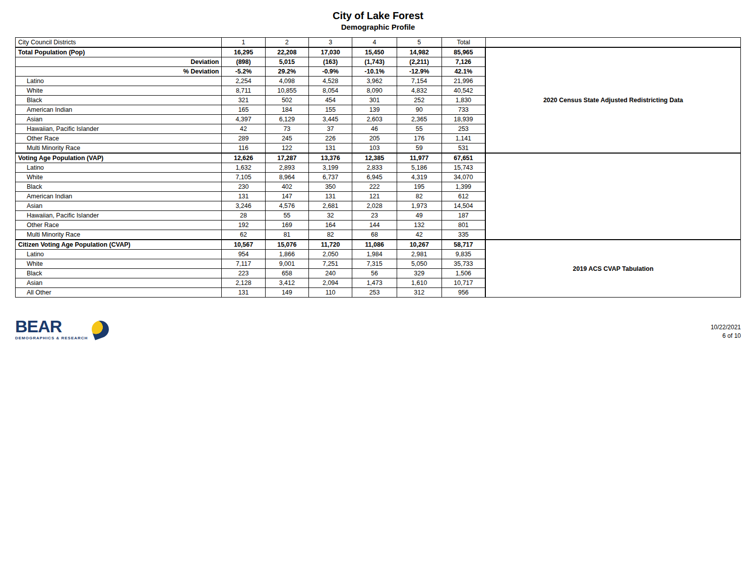City of Lake Forest
Demographic Profile
| City Council Districts | 1 | 2 | 3 | 4 | 5 | Total | |
| --- | --- | --- | --- | --- | --- | --- | --- |
| Total Population (Pop) | 16,295 | 22,208 | 17,030 | 15,450 | 14,982 | 85,965 | 2020 Census State Adjusted Redistricting Data |
| Deviation | (898) | 5,015 | (163) | (1,743) | (2,211) | 7,126 |
| % Deviation | -5.2% | 29.2% | -0.9% | -10.1% | -12.9% | 42.1% |
| Latino | 2,254 | 4,098 | 4,528 | 3,962 | 7,154 | 21,996 |
| White | 8,711 | 10,855 | 8,054 | 8,090 | 4,832 | 40,542 |
| Black | 321 | 502 | 454 | 301 | 252 | 1,830 |
| American Indian | 165 | 184 | 155 | 139 | 90 | 733 |
| Asian | 4,397 | 6,129 | 3,445 | 2,603 | 2,365 | 18,939 |
| Hawaiian, Pacific Islander | 42 | 73 | 37 | 46 | 55 | 253 |
| Other Race | 289 | 245 | 226 | 205 | 176 | 1,141 |
| Multi Minority Race | 116 | 122 | 131 | 103 | 59 | 531 |
| Voting Age Population (VAP) | 12,626 | 17,287 | 13,376 | 12,385 | 11,977 | 67,651 | |
| Latino | 1,632 | 2,893 | 3,199 | 2,833 | 5,186 | 15,743 |
| White | 7,105 | 8,964 | 6,737 | 6,945 | 4,319 | 34,070 |
| Black | 230 | 402 | 350 | 222 | 195 | 1,399 |
| American Indian | 131 | 147 | 131 | 121 | 82 | 612 |
| Asian | 3,246 | 4,576 | 2,681 | 2,028 | 1,973 | 14,504 |
| Hawaiian, Pacific Islander | 28 | 55 | 32 | 23 | 49 | 187 |
| Other Race | 192 | 169 | 164 | 144 | 132 | 801 |
| Multi Minority Race | 62 | 81 | 82 | 68 | 42 | 335 |
| Citizen Voting Age Population (CVAP) | 10,567 | 15,076 | 11,720 | 11,086 | 10,267 | 58,717 | 2019 ACS CVAP Tabulation |
| Latino | 954 | 1,866 | 2,050 | 1,984 | 2,981 | 9,835 |
| White | 7,117 | 9,001 | 7,251 | 7,315 | 5,050 | 35,733 |
| Black | 223 | 658 | 240 | 56 | 329 | 1,506 |
| Asian | 2,128 | 3,412 | 2,094 | 1,473 | 1,610 | 10,717 |
| All Other | 131 | 149 | 110 | 253 | 312 | 956 |
BEAR
DEMOGRAPHICS & RESEARCH
10/22/2021
6 of 10